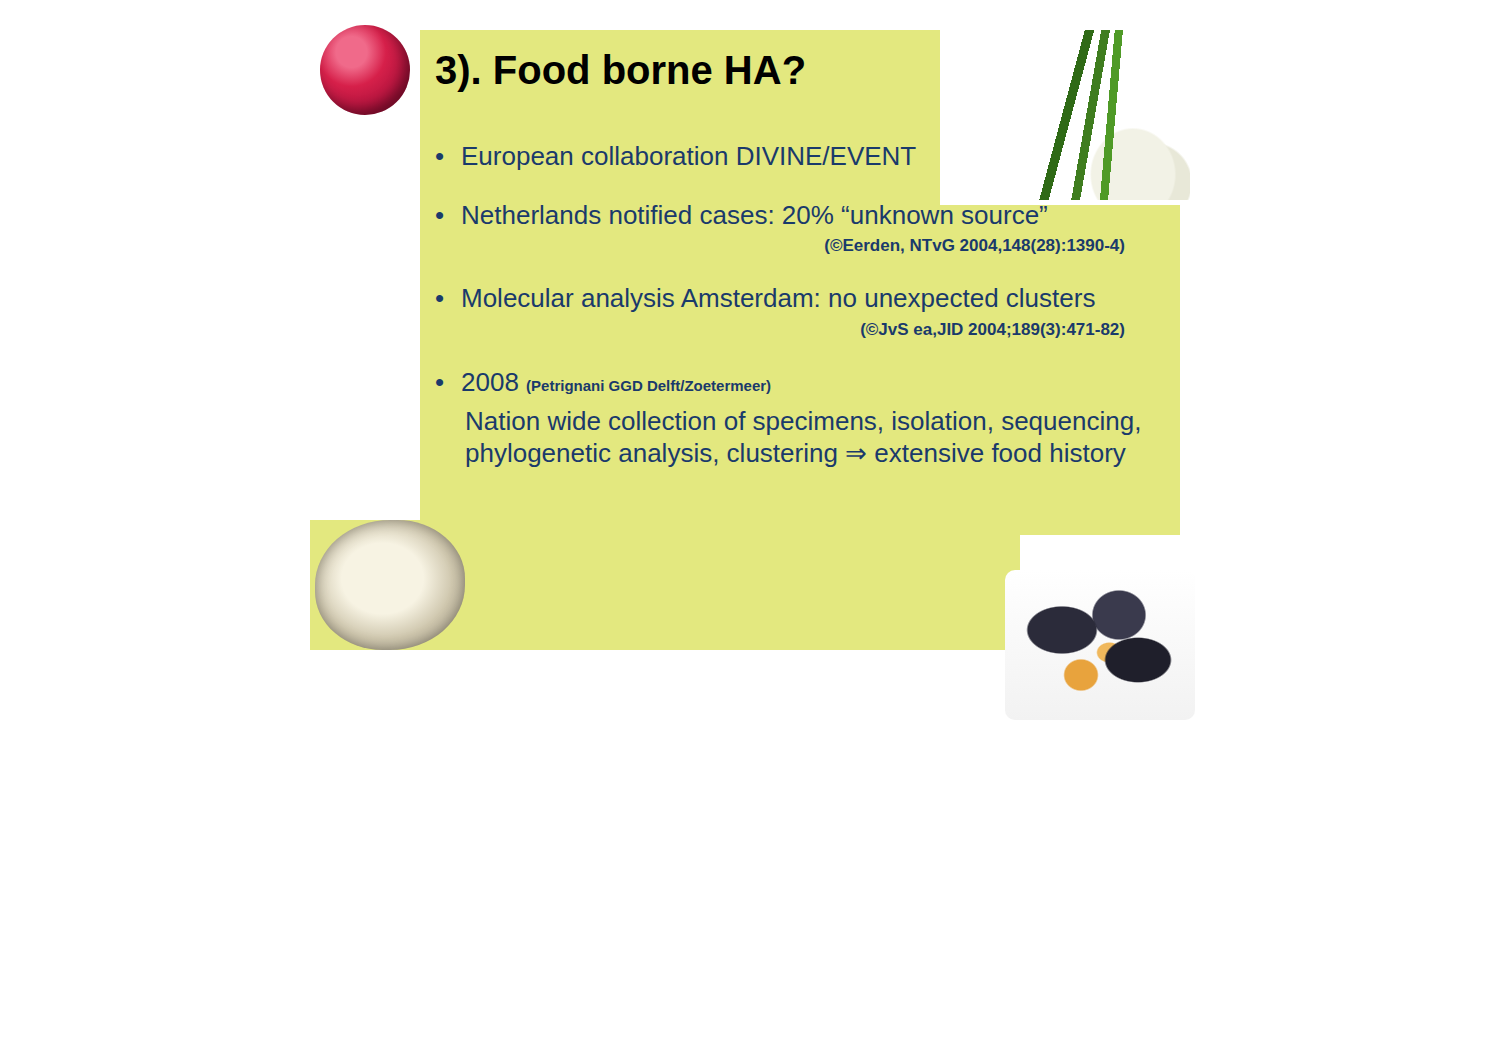3). Food borne HA?
European collaboration DIVINE/EVENT
Netherlands notified cases: 20% “unknown source” (©Eerden, NTvG 2004,148(28):1390-4)
Molecular analysis Amsterdam: no unexpected clusters (©JvS ea,JID 2004;189(3):471-82)
2008 (Petrignani GGD Delft/Zoetermeer) Nation wide collection of specimens, isolation, sequencing,
phylogenetic analysis, clustering ⇒ extensive food history